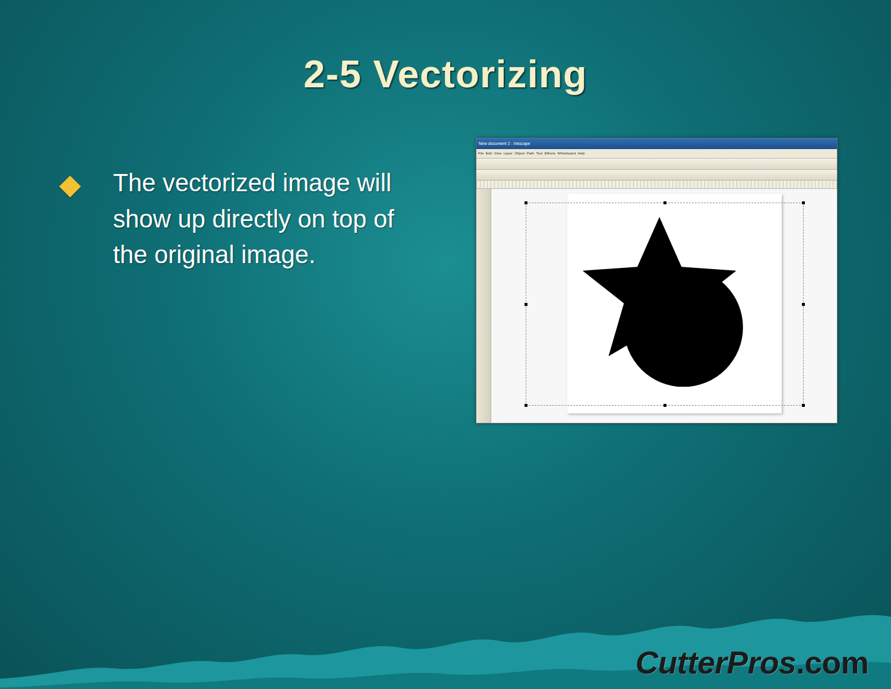2-5 Vectorizing
The vectorized image will show up directly on top of the original image.
New document 2 - Inkscape
File Edit View Layer Object Path Text Effects Whiteboard Help
CutterPros.com